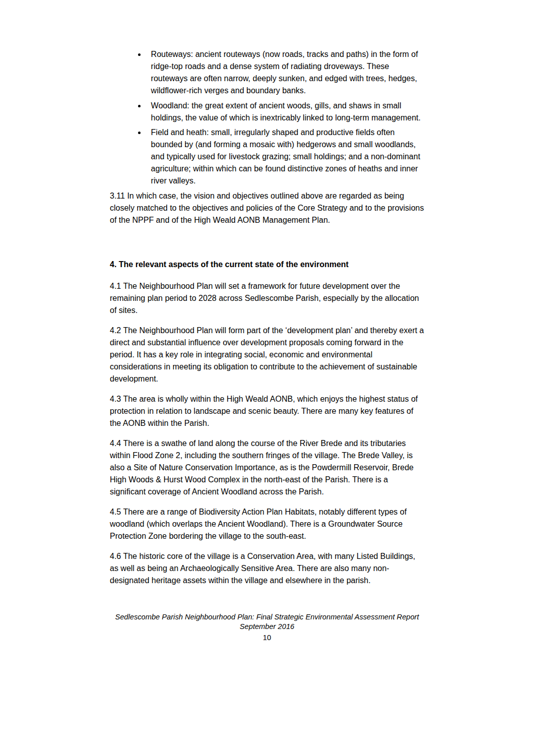Routeways: ancient routeways (now roads, tracks and paths) in the form of ridge-top roads and a dense system of radiating droveways. These routeways are often narrow, deeply sunken, and edged with trees, hedges, wildflower-rich verges and boundary banks.
Woodland: the great extent of ancient woods, gills, and shaws in small holdings, the value of which is inextricably linked to long-term management.
Field and heath: small, irregularly shaped and productive fields often bounded by (and forming a mosaic with) hedgerows and small woodlands, and typically used for livestock grazing; small holdings; and a non-dominant agriculture; within which can be found distinctive zones of heaths and inner river valleys.
3.11 In which case, the vision and objectives outlined above are regarded as being closely matched to the objectives and policies of the Core Strategy and to the provisions of the NPPF and of the High Weald AONB Management Plan.
4. The relevant aspects of the current state of the environment
4.1 The Neighbourhood Plan will set a framework for future development over the remaining plan period to 2028 across Sedlescombe Parish, especially by the allocation of sites.
4.2 The Neighbourhood Plan will form part of the ‘development plan’ and thereby exert a direct and substantial influence over development proposals coming forward in the period. It has a key role in integrating social, economic and environmental considerations in meeting its obligation to contribute to the achievement of sustainable development.
4.3 The area is wholly within the High Weald AONB, which enjoys the highest status of protection in relation to landscape and scenic beauty. There are many key features of the AONB within the Parish.
4.4 There is a swathe of land along the course of the River Brede and its tributaries within Flood Zone 2, including the southern fringes of the village. The Brede Valley, is also a Site of Nature Conservation Importance, as is the Powdermill Reservoir, Brede High Woods & Hurst Wood Complex in the north-east of the Parish. There is a significant coverage of Ancient Woodland across the Parish.
4.5 There are a range of Biodiversity Action Plan Habitats, notably different types of woodland (which overlaps the Ancient Woodland). There is a Groundwater Source Protection Zone bordering the village to the south-east.
4.6 The historic core of the village is a Conservation Area, with many Listed Buildings, as well as being an Archaeologically Sensitive Area. There are also many non-designated heritage assets within the village and elsewhere in the parish.
Sedlescombe Parish Neighbourhood Plan: Final Strategic Environmental Assessment Report
September 2016
10